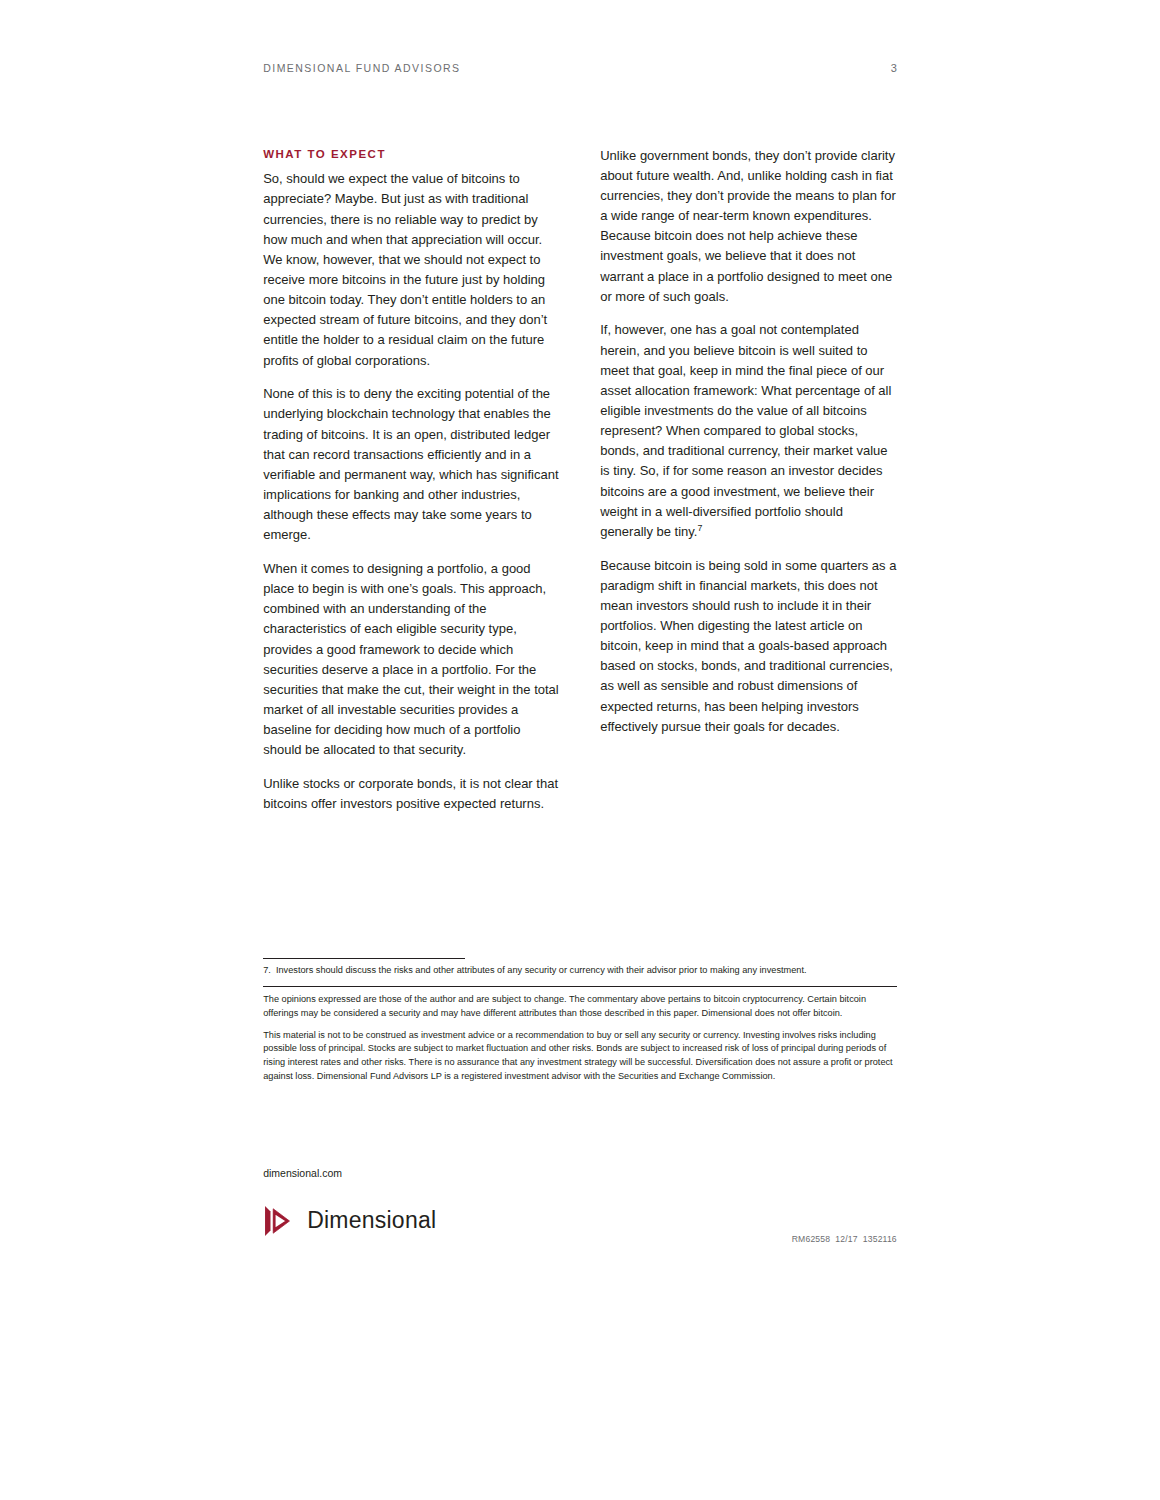Dimensional Fund Advisors 3
What to Expect
So, should we expect the value of bitcoins to appreciate? Maybe. But just as with traditional currencies, there is no reliable way to predict by how much and when that appreciation will occur. We know, however, that we should not expect to receive more bitcoins in the future just by holding one bitcoin today. They don’t entitle holders to an expected stream of future bitcoins, and they don’t entitle the holder to a residual claim on the future profits of global corporations.
None of this is to deny the exciting potential of the underlying blockchain technology that enables the trading of bitcoins. It is an open, distributed ledger that can record transactions efficiently and in a verifiable and permanent way, which has significant implications for banking and other industries, although these effects may take some years to emerge.
When it comes to designing a portfolio, a good place to begin is with one’s goals. This approach, combined with an understanding of the characteristics of each eligible security type, provides a good framework to decide which securities deserve a place in a portfolio. For the securities that make the cut, their weight in the total market of all investable securities provides a baseline for deciding how much of a portfolio should be allocated to that security.
Unlike stocks or corporate bonds, it is not clear that bitcoins offer investors positive expected returns.
Unlike government bonds, they don’t provide clarity about future wealth. And, unlike holding cash in fiat currencies, they don’t provide the means to plan for a wide range of near-term known expenditures. Because bitcoin does not help achieve these investment goals, we believe that it does not warrant a place in a portfolio designed to meet one or more of such goals.
If, however, one has a goal not contemplated herein, and you believe bitcoin is well suited to meet that goal, keep in mind the final piece of our asset allocation framework: What percentage of all eligible investments do the value of all bitcoins represent? When compared to global stocks, bonds, and traditional currency, their market value is tiny. So, if for some reason an investor decides bitcoins are a good investment, we believe their weight in a well-diversified portfolio should generally be tiny.7
Because bitcoin is being sold in some quarters as a paradigm shift in financial markets, this does not mean investors should rush to include it in their portfolios. When digesting the latest article on bitcoin, keep in mind that a goals-based approach based on stocks, bonds, and traditional currencies, as well as sensible and robust dimensions of expected returns, has been helping investors effectively pursue their goals for decades.
7. Investors should discuss the risks and other attributes of any security or currency with their advisor prior to making any investment.
The opinions expressed are those of the author and are subject to change. The commentary above pertains to bitcoin cryptocurrency. Certain bitcoin offerings may be considered a security and may have different attributes than those described in this paper. Dimensional does not offer bitcoin.
This material is not to be construed as investment advice or a recommendation to buy or sell any security or currency. Investing involves risks including possible loss of principal. Stocks are subject to market fluctuation and other risks. Bonds are subject to increased risk of loss of principal during periods of rising interest rates and other risks. There is no assurance that any investment strategy will be successful. Diversification does not assure a profit or protect against loss. Dimensional Fund Advisors LP is a registered investment advisor with the Securities and Exchange Commission.
dimensional.com
Dimensional
RM62558 12/17 1352116